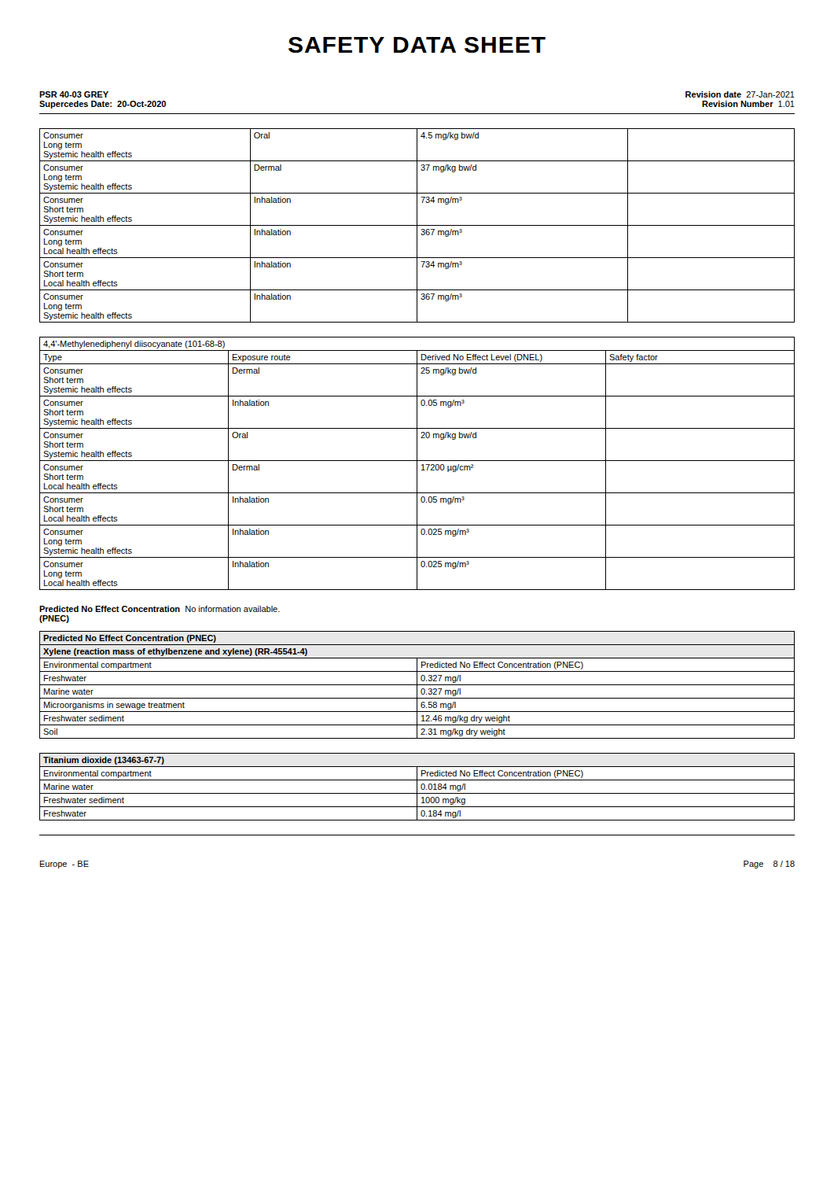SAFETY DATA SHEET
PSR 40-03 GREY
Supercedes Date: 20-Oct-2020
Revision date 27-Jan-2021
Revision Number 1.01
| Consumer Long term Systemic health effects | Oral | 4.5 mg/kg bw/d | |
| Consumer Long term Systemic health effects | Dermal | 37 mg/kg bw/d | |
| Consumer Short term Systemic health effects | Inhalation | 734 mg/m³ | |
| Consumer Long term Local health effects | Inhalation | 367 mg/m³ | |
| Consumer Short term Local health effects | Inhalation | 734 mg/m³ | |
| Consumer Long term Systemic health effects | Inhalation | 367 mg/m³ | |
| 4,4'-Methylenediphenyl diisocyanate (101-68-8) |
| Type | Exposure route | Derived No Effect Level (DNEL) | Safety factor |
| Consumer Short term Systemic health effects | Dermal | 25 mg/kg bw/d | |
| Consumer Short term Systemic health effects | Inhalation | 0.05 mg/m³ | |
| Consumer Short term Systemic health effects | Oral | 20 mg/kg bw/d | |
| Consumer Short term Local health effects | Dermal | 17200 µg/cm² | |
| Consumer Short term Local health effects | Inhalation | 0.05 mg/m³ | |
| Consumer Long term Systemic health effects | Inhalation | 0.025 mg/m³ | |
| Consumer Long term Local health effects | Inhalation | 0.025 mg/m³ | |
Predicted No Effect Concentration No information available.
(PNEC)
| Predicted No Effect Concentration (PNEC) |
| Xylene (reaction mass of ethylbenzene and xylene) (RR-45541-4) |
| Environmental compartment | Predicted No Effect Concentration (PNEC) |
| Freshwater | 0.327 mg/l |
| Marine water | 0.327 mg/l |
| Microorganisms in sewage treatment | 6.58 mg/l |
| Freshwater sediment | 12.46 mg/kg dry weight |
| Soil | 2.31 mg/kg dry weight |
| Titanium dioxide (13463-67-7) |
| Environmental compartment | Predicted No Effect Concentration (PNEC) |
| Marine water | 0.0184 mg/l |
| Freshwater sediment | 1000 mg/kg |
| Freshwater | 0.184 mg/l |
Europe - BE
Page 8 / 18